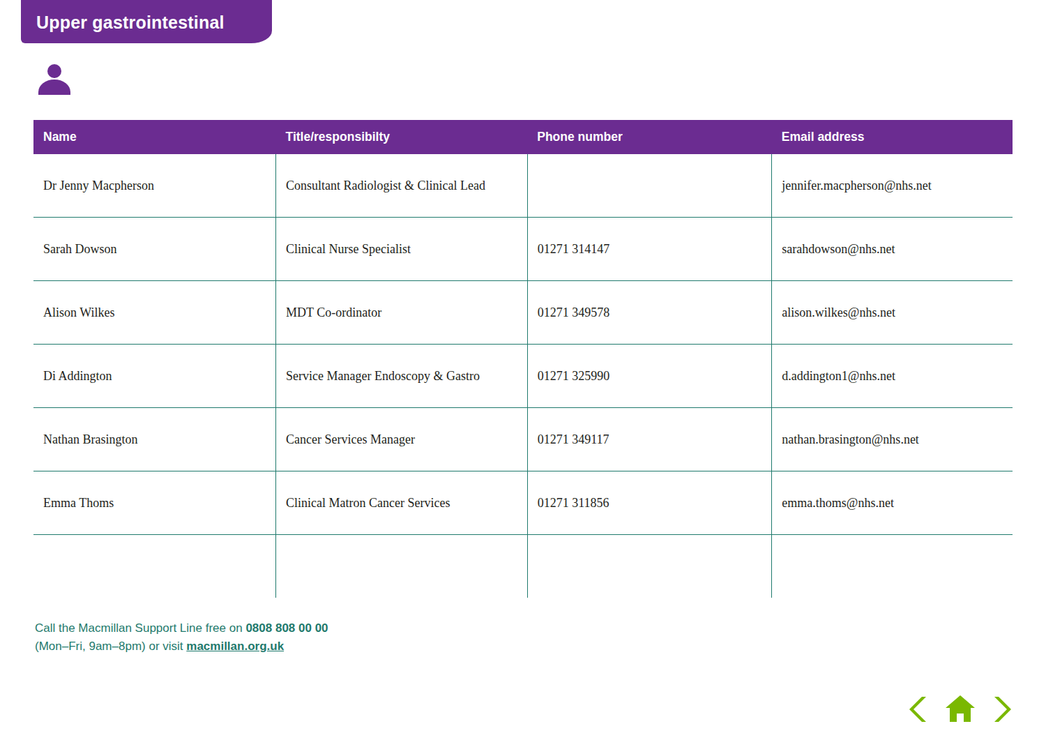Upper gastrointestinal
| Name | Title/responsibilty | Phone number | Email address |
| --- | --- | --- | --- |
| Dr Jenny Macpherson | Consultant Radiologist & Clinical Lead | | jennifer.macpherson@nhs.net |
| Sarah Dowson | Clinical Nurse Specialist | 01271 314147 | sarahdowson@nhs.net |
| Alison Wilkes | MDT Co-ordinator | 01271 349578 | alison.wilkes@nhs.net |
| Di Addington | Service Manager Endoscopy & Gastro | 01271 325990 | d.addington1@nhs.net |
| Nathan Brasington | Cancer Services Manager | 01271 349117 | nathan.brasington@nhs.net |
| Emma Thoms | Clinical Matron Cancer Services | 01271 311856 | emma.thoms@nhs.net |
Call the Macmillan Support Line free on 0808 808 00 00
(Mon–Fri, 9am–8pm) or visit macmillan.org.uk